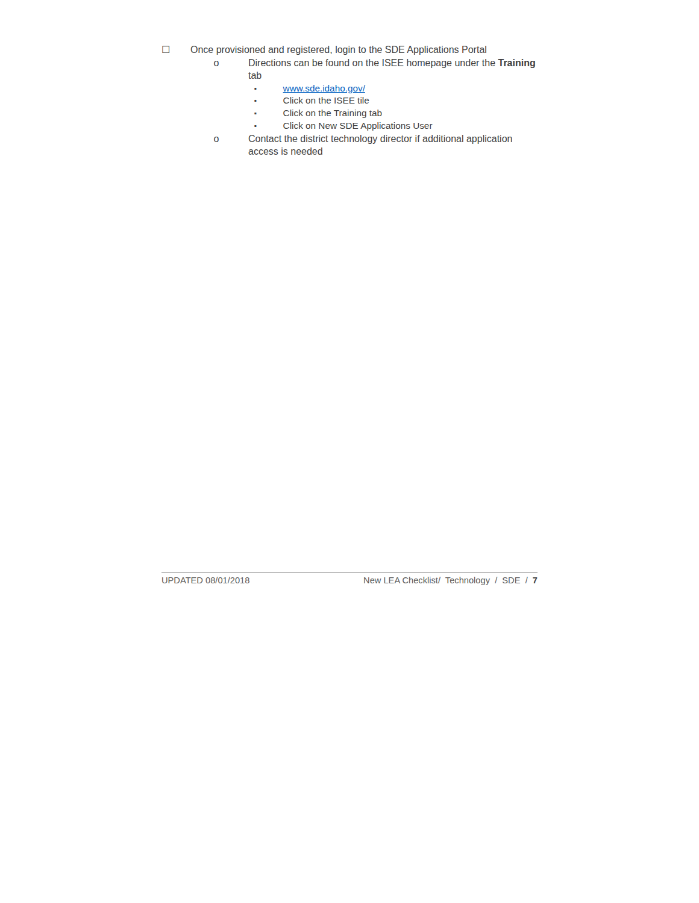☐Once provisioned and registered, login to the SDE Applications Portal
o Directions can be found on the ISEE homepage under the Training tab
▪www.sde.idaho.gov/
▪Click on the ISEE tile
▪Click on the Training tab
▪Click on New SDE Applications User
o Contact the district technology director if additional application access is needed
UPDATED 08/01/2018
New LEA Checklist/ Technology / SDE / 7